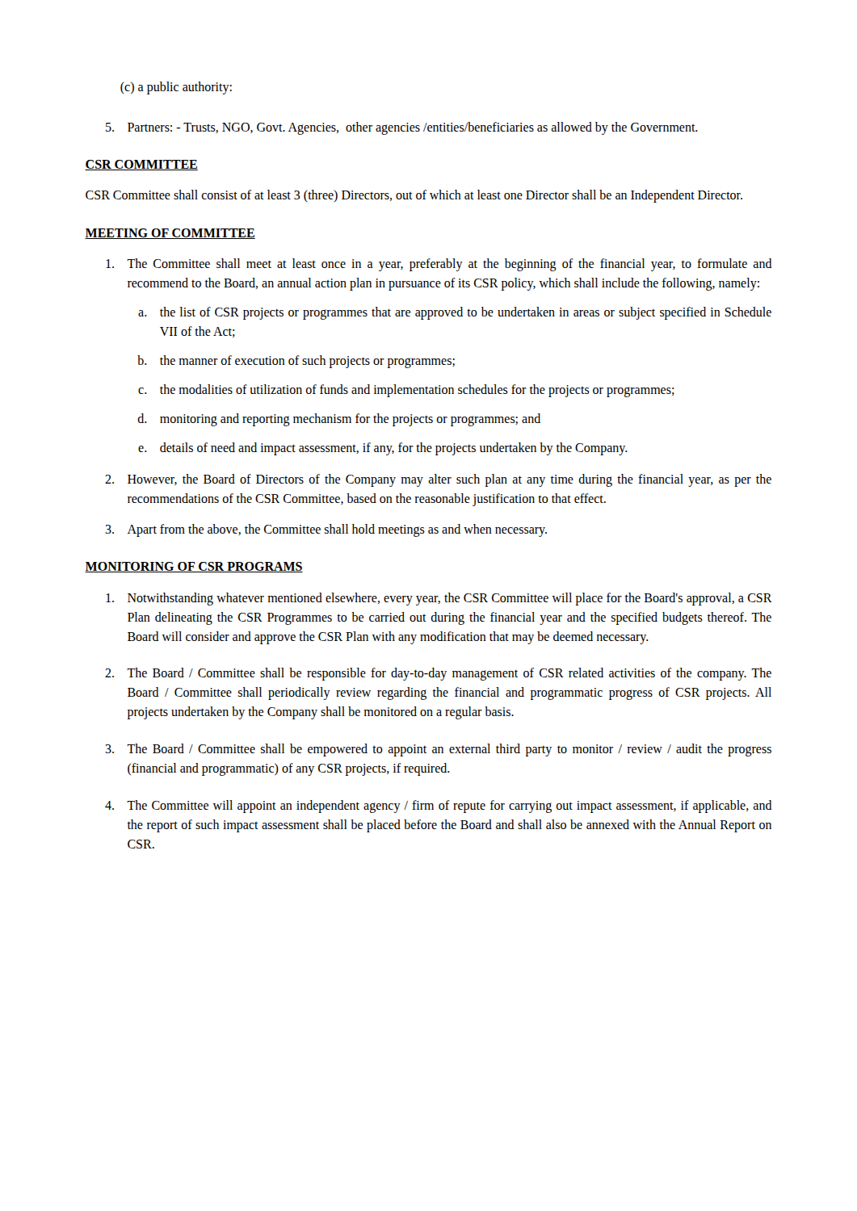(c) a public authority:
Partners: - Trusts, NGO, Govt. Agencies, other agencies /entities/beneficiaries as allowed by the Government.
CSR COMMITTEE
CSR Committee shall consist of at least 3 (three) Directors, out of which at least one Director shall be an Independent Director.
MEETING OF COMMITTEE
The Committee shall meet at least once in a year, preferably at the beginning of the financial year, to formulate and recommend to the Board, an annual action plan in pursuance of its CSR policy, which shall include the following, namely:
the list of CSR projects or programmes that are approved to be undertaken in areas or subject specified in Schedule VII of the Act;
the manner of execution of such projects or programmes;
the modalities of utilization of funds and implementation schedules for the projects or programmes;
monitoring and reporting mechanism for the projects or programmes; and
details of need and impact assessment, if any, for the projects undertaken by the Company.
However, the Board of Directors of the Company may alter such plan at any time during the financial year, as per the recommendations of the CSR Committee, based on the reasonable justification to that effect.
Apart from the above, the Committee shall hold meetings as and when necessary.
MONITORING OF CSR PROGRAMS
Notwithstanding whatever mentioned elsewhere, every year, the CSR Committee will place for the Board's approval, a CSR Plan delineating the CSR Programmes to be carried out during the financial year and the specified budgets thereof. The Board will consider and approve the CSR Plan with any modification that may be deemed necessary.
The Board / Committee shall be responsible for day-to-day management of CSR related activities of the company. The Board / Committee shall periodically review regarding the financial and programmatic progress of CSR projects. All projects undertaken by the Company shall be monitored on a regular basis.
The Board / Committee shall be empowered to appoint an external third party to monitor / review / audit the progress (financial and programmatic) of any CSR projects, if required.
The Committee will appoint an independent agency / firm of repute for carrying out impact assessment, if applicable, and the report of such impact assessment shall be placed before the Board and shall also be annexed with the Annual Report on CSR.